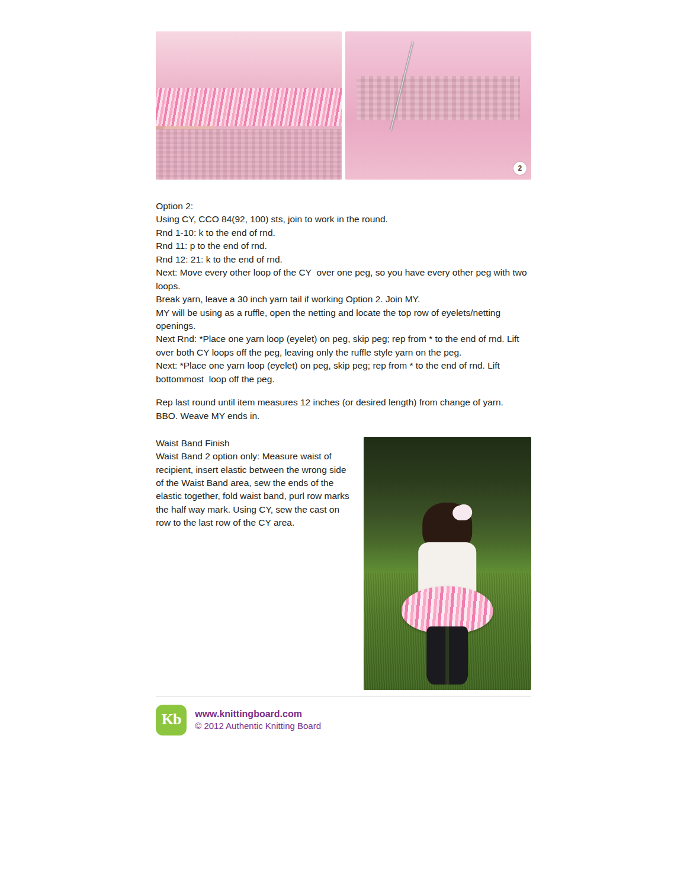1
2
Option 2:
Using CY, CCO 84(92, 100) sts, join to work in the round.
Rnd 1-10: k to the end of rnd.
Rnd 11: p to the end of rnd.
Rnd 12: 21: k to the end of rnd.
Next: Move every other loop of the CY over one peg, so you have every other peg with two loops.
Break yarn, leave a 30 inch yarn tail if working Option 2. Join MY.
MY will be using as a ruffle, open the netting and locate the top row of eyelets/netting openings.
Next Rnd: *Place one yarn loop (eyelet) on peg, skip peg; rep from * to the end of rnd. Lift over both CY loops off the peg, leaving only the ruffle style yarn on the peg.
Next: *Place one yarn loop (eyelet) on peg, skip peg; rep from * to the end of rnd. Lift bottommost loop off the peg.
Rep last round until item measures 12 inches (or desired length) from change of yarn.
BBO. Weave MY ends in.
Waist Band Finish
Waist Band 2 option only: Measure waist of recipient, insert elastic between the wrong side of the Waist Band area, sew the ends of the elastic together, fold waist band, purl row marks the half way mark. Using CY, sew the cast on row to the last row of the CY area.
Kb
www.knittingboard.com
© 2012 Authentic Knitting Board